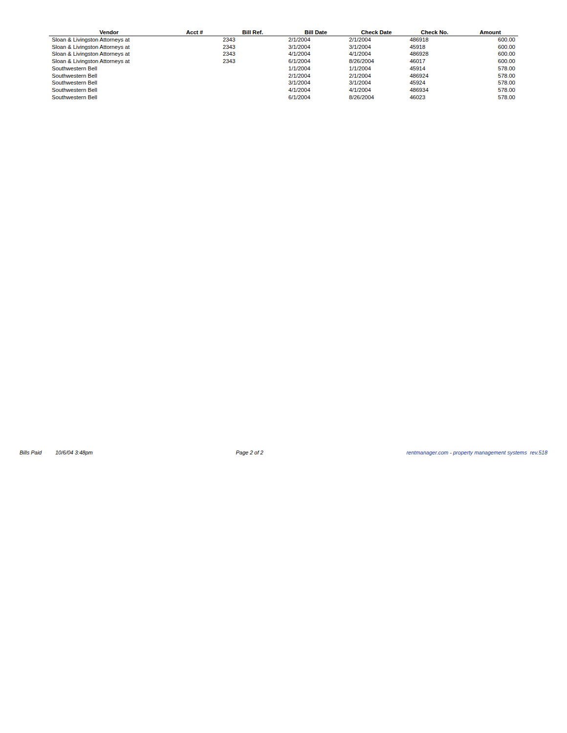| Vendor | Acct # | Bill Ref. | Bill Date | Check Date | Check No. | Amount |
| --- | --- | --- | --- | --- | --- | --- |
| Sloan & Livingston Attorneys at | | 2343 | 2/1/2004 | 2/1/2004 | 486918 | 600.00 |
| Sloan & Livingston Attorneys at | | 2343 | 3/1/2004 | 3/1/2004 | 45918 | 600.00 |
| Sloan & Livingston Attorneys at | | 2343 | 4/1/2004 | 4/1/2004 | 486928 | 600.00 |
| Sloan & Livingston Attorneys at | | 2343 | 6/1/2004 | 8/26/2004 | 46017 | 600.00 |
| Southwestern Bell | | | 1/1/2004 | 1/1/2004 | 45914 | 578.00 |
| Southwestern Bell | | | 2/1/2004 | 2/1/2004 | 486924 | 578.00 |
| Southwestern Bell | | | 3/1/2004 | 3/1/2004 | 45924 | 578.00 |
| Southwestern Bell | | | 4/1/2004 | 4/1/2004 | 486934 | 578.00 |
| Southwestern Bell | | | 6/1/2004 | 8/26/2004 | 46023 | 578.00 |
Bills Paid10/6/04 3:48pm
Page 2 of 2
rentmanager.com - property management systems rev.518